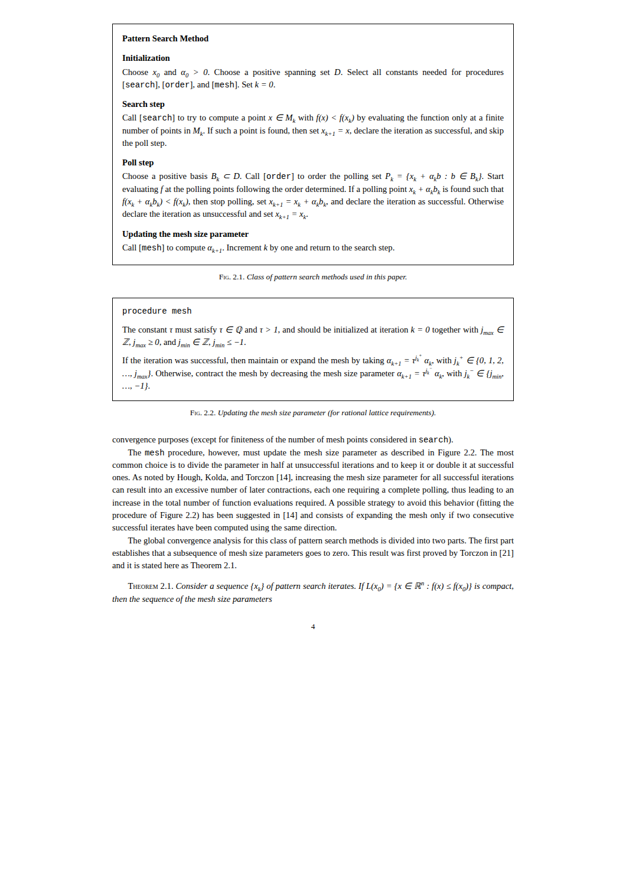Pattern Search Method
Initialization
Choose x0 and α0 > 0. Choose a positive spanning set D. Select all constants needed for procedures [search], [order], and [mesh]. Set k = 0.
Search step
Call [search] to try to compute a point x ∈ Mk with f(x) < f(xk) by evaluating the function only at a finite number of points in Mk. If such a point is found, then set xk+1 = x, declare the iteration as successful, and skip the poll step.
Poll step
Choose a positive basis Bk ⊂ D. Call [order] to order the polling set Pk = {xk + αkb : b ∈ Bk}. Start evaluating f at the polling points following the order determined. If a polling point xk + αkbk is found such that f(xk + αkbk) < f(xk), then stop polling, set xk+1 = xk + αkbk, and declare the iteration as successful. Otherwise declare the iteration as unsuccessful and set xk+1 = xk.
Updating the mesh size parameter
Call [mesh] to compute αk+1. Increment k by one and return to the search step.
Fig. 2.1. Class of pattern search methods used in this paper.
procedure mesh
The constant τ must satisfy τ ∈ ℚ and τ > 1, and should be initialized at iteration k = 0 together with jmax ∈ ℤ, jmax ≥ 0, and jmin ∈ ℤ, jmin ≤ −1.
If the iteration was successful, then maintain or expand the mesh by taking αk+1 = τjk+ αk, with jk+ ∈ {0, 1, 2, …, jmax}. Otherwise, contract the mesh by decreasing the mesh size parameter αk+1 = τjk− αk, with jk− ∈ {jmin, …, −1}.
Fig. 2.2. Updating the mesh size parameter (for rational lattice requirements).
convergence purposes (except for finiteness of the number of mesh points considered in search).
The mesh procedure, however, must update the mesh size parameter as described in Figure 2.2. The most common choice is to divide the parameter in half at unsuccessful iterations and to keep it or double it at successful ones. As noted by Hough, Kolda, and Torczon [14], increasing the mesh size parameter for all successful iterations can result into an excessive number of later contractions, each one requiring a complete polling, thus leading to an increase in the total number of function evaluations required. A possible strategy to avoid this behavior (fitting the procedure of Figure 2.2) has been suggested in [14] and consists of expanding the mesh only if two consecutive successful iterates have been computed using the same direction.
The global convergence analysis for this class of pattern search methods is divided into two parts. The first part establishes that a subsequence of mesh size parameters goes to zero. This result was first proved by Torczon in [21] and it is stated here as Theorem 2.1.
Theorem 2.1. Consider a sequence {xk} of pattern search iterates. If L(x0) = {x ∈ ℝn : f(x) ≤ f(x0)} is compact, then the sequence of the mesh size parameters
4